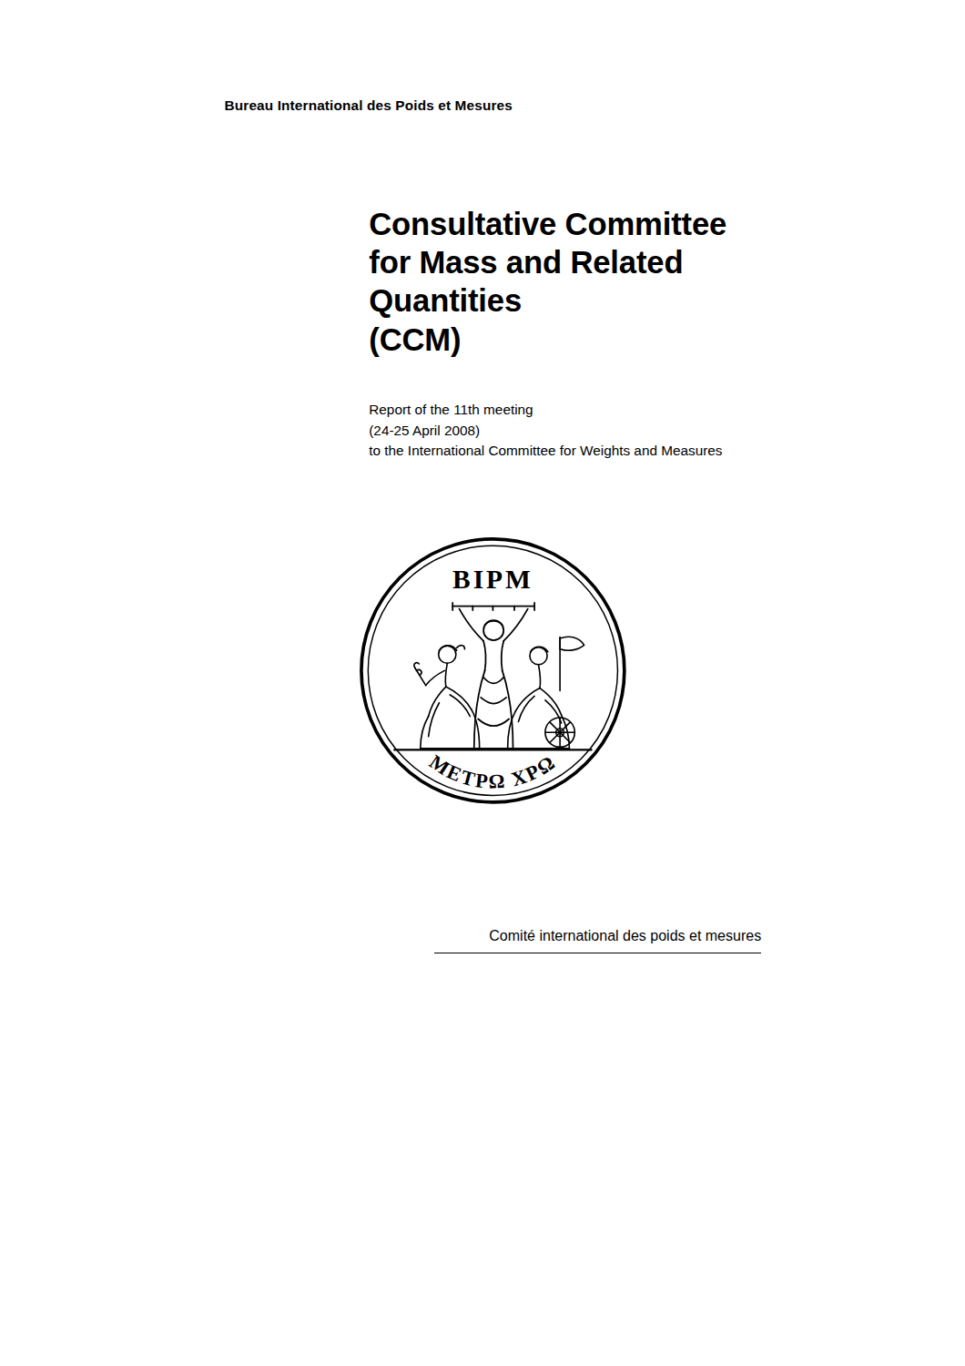Bureau International des Poids et Mesures
Consultative Committee
for Mass and Related Quantities
(CCM)
Report of the 11th meeting
(24-25 April 2008)
to the International Committee for Weights and Measures
BIPM ΜΕΤΡΩ ΧΡΩ
Comité international des poids et mesures